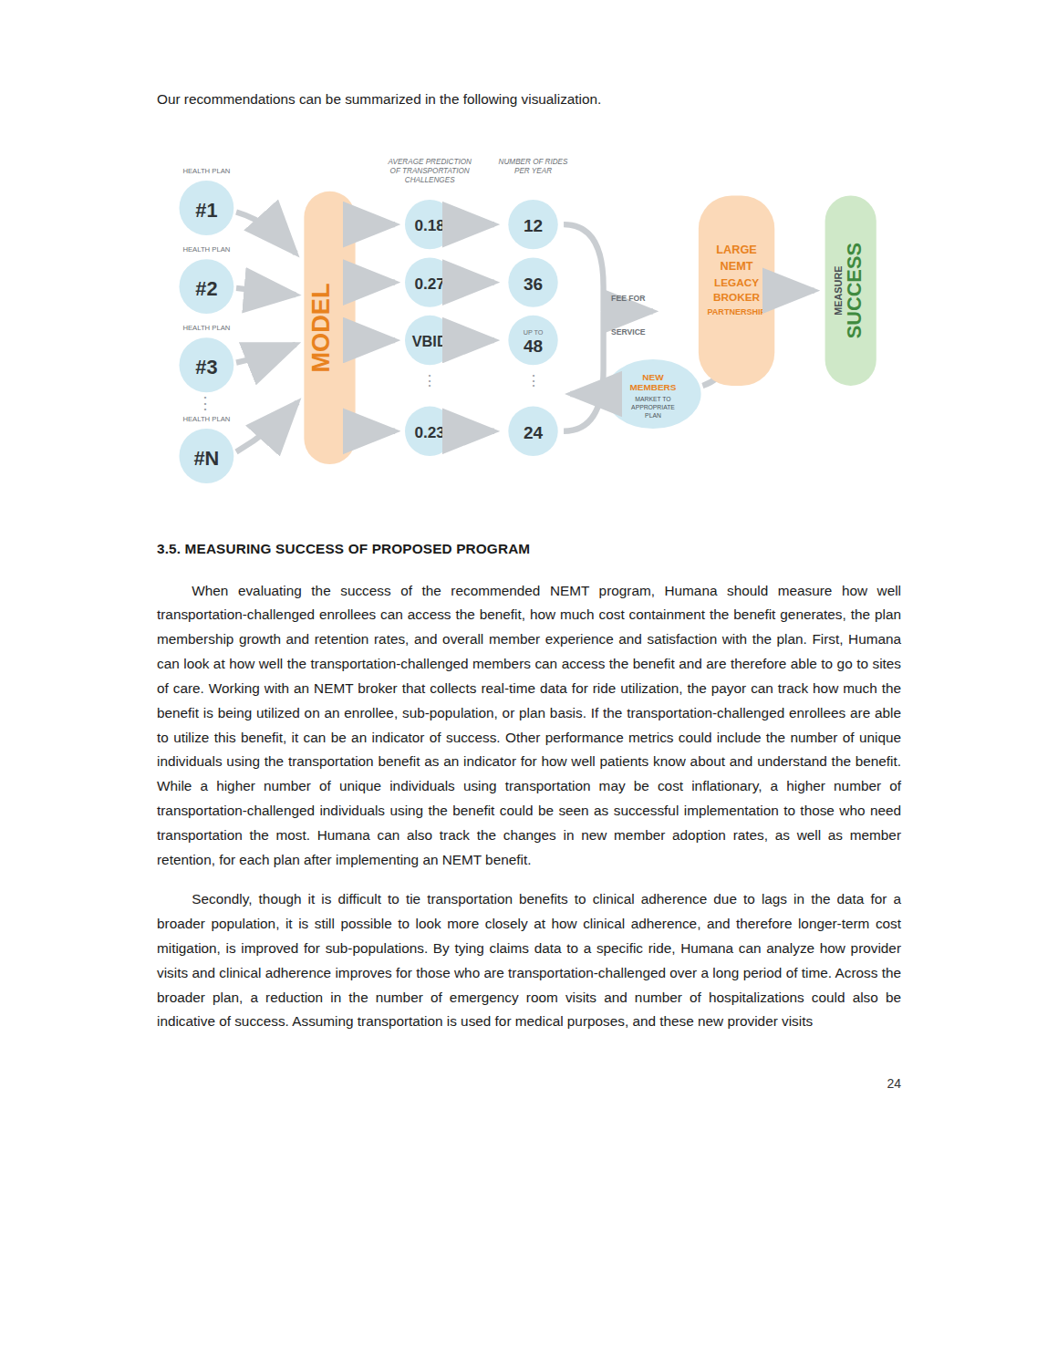Our recommendations can be summarized in the following visualization.
NEMT program recommendation flow diagram Health plans 1 through N feed into a model that produces an average prediction of transportation challenges (0.18, 0.27, VBID, 0.23) mapping to a number of rides per year (12, 36, up to 48, 24). These flow via fee for service into a large NEMT legacy broker partnership, with new members marketed to the appropriate plan, leading to measure success. AVERAGE PREDICTION OF TRANSPORTATION CHALLENGES NUMBER OF RIDES PER YEAR #1 HEALTH PLAN #2 HEALTH PLAN #3 HEALTH PLAN ⋮ #N HEALTH PLAN MODEL 0.18 0.27 VBID ⋮ 0.23 12 36 UP TO 48 ⋮ 24 FEE FOR SERVICE NEW MEMBERS MARKET TO APPROPRIATE PLAN LARGE NEMT LEGACY BROKER PARTNERSHIP MEASURE SUCCESS
3.5. Measuring Success of Proposed Program
When evaluating the success of the recommended NEMT program, Humana should measure how well transportation-challenged enrollees can access the benefit, how much cost containment the benefit generates, the plan membership growth and retention rates, and overall member experience and satisfaction with the plan. First, Humana can look at how well the transportation-challenged members can access the benefit and are therefore able to go to sites of care. Working with an NEMT broker that collects real-time data for ride utilization, the payor can track how much the benefit is being utilized on an enrollee, sub-population, or plan basis. If the transportation-challenged enrollees are able to utilize this benefit, it can be an indicator of success. Other performance metrics could include the number of unique individuals using the transportation benefit as an indicator for how well patients know about and understand the benefit. While a higher number of unique individuals using transportation may be cost inflationary, a higher number of transportation-challenged individuals using the benefit could be seen as successful implementation to those who need transportation the most. Humana can also track the changes in new member adoption rates, as well as member retention, for each plan after implementing an NEMT benefit.
Secondly, though it is difficult to tie transportation benefits to clinical adherence due to lags in the data for a broader population, it is still possible to look more closely at how clinical adherence, and therefore longer-term cost mitigation, is improved for sub-populations. By tying claims data to a specific ride, Humana can analyze how provider visits and clinical adherence improves for those who are transportation-challenged over a long period of time. Across the broader plan, a reduction in the number of emergency room visits and number of hospitalizations could also be indicative of success. Assuming transportation is used for medical purposes, and these new provider visits
24